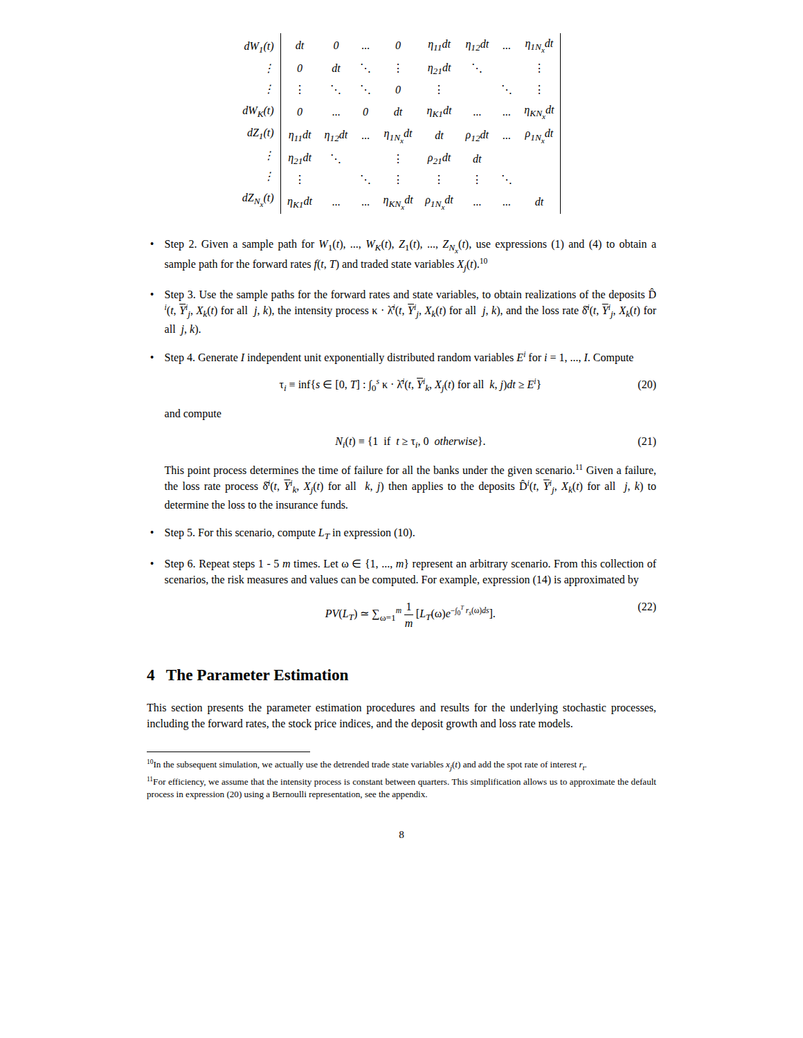dW1(t) ⋮ ⋮ dWK(t) dZ1(t) ⋮ ⋮ dZNx(t)
| dt | 0 | ... | 0 | η 11 dt | η 12 dt | ... | η 1N x dt |
| 0 | dt | ⋱ | ⋮ | η 21 dt | ⋱ | | ⋮ |
| ⋮ | ⋱ | ⋱ | 0 | ⋮ | | ⋱ | ⋮ |
| 0 | ... | 0 | dt | η K1 dt | ... | ... | η KN x dt |
| η 11 dt | η 12 dt | ... | η 1N x dt | dt | ρ 12 dt | ... | ρ 1N x dt |
| η 21 dt | ⋱ | | ⋮ | ρ 21 dt | dt | | |
| ⋮ | | ⋱ | ⋮ | ⋮ | ⋮ | ⋱ | |
| η K1 dt | ... | ... | η KN x dt | ρ 1N x dt | ... | ... | dt |
Step 2. Given a sample path for W1(t), ..., WK(t), Z1(t), ..., ZNx(t), use expressions (1) and (4) to obtain a sample path for the forward rates f(t, T) and traded state variables Xj(t).10
Step 3. Use the sample paths for the forward rates and state variables, to obtain realizations of the deposits D̂i(t, Yij, Xk(t) for all j, k), the intensity process κ · λ̂i(t, Yij, Xk(t) for all j, k), and the loss rate δ̂i(t, Yij, Xk(t) for all j, k).
Step 4. Generate I independent unit exponentially distributed random variables Ei for i = 1, ..., I. Compute
τi ≡ inf{s ∈ [0, T] : ∫0s κ · λ̂i(t, Yik, Xj(t) for all k, j)dt ≥ Ei}
(20)
and compute
Ni(t) ≡ {1 if t ≥ τi, 0 otherwise}.
(21)
This point process determines the time of failure for all the banks under the given scenario.11 Given a failure, the loss rate process δ̂i(t, Yik, Xj(t) for all k, j) then applies to the deposits D̂i(t, Yij, Xk(t) for all j, k) to determine the loss to the insurance funds.
Step 5. For this scenario, compute LT in expression (10).
Step 6. Repeat steps 1 - 5 m times. Let ω ∈ {1, ..., m} represent an arbitrary scenario. From this collection of scenarios, the risk measures and values can be computed. For example, expression (14) is approximated by
PV(LT) ≃ ∑ω=1m 1 m [LT(ω)e−∫0T rs(ω)ds].
(22)
4 The Parameter Estimation
This section presents the parameter estimation procedures and results for the underlying stochastic processes, including the forward rates, the stock price indices, and the deposit growth and loss rate models.
10In the subsequent simulation, we actually use the detrended trade state variables xj(t) and add the spot rate of interest rt.
11For efficiency, we assume that the intensity process is constant between quarters. This simplification allows us to approximate the default process in expression (20) using a Bernoulli representation, see the appendix.
8